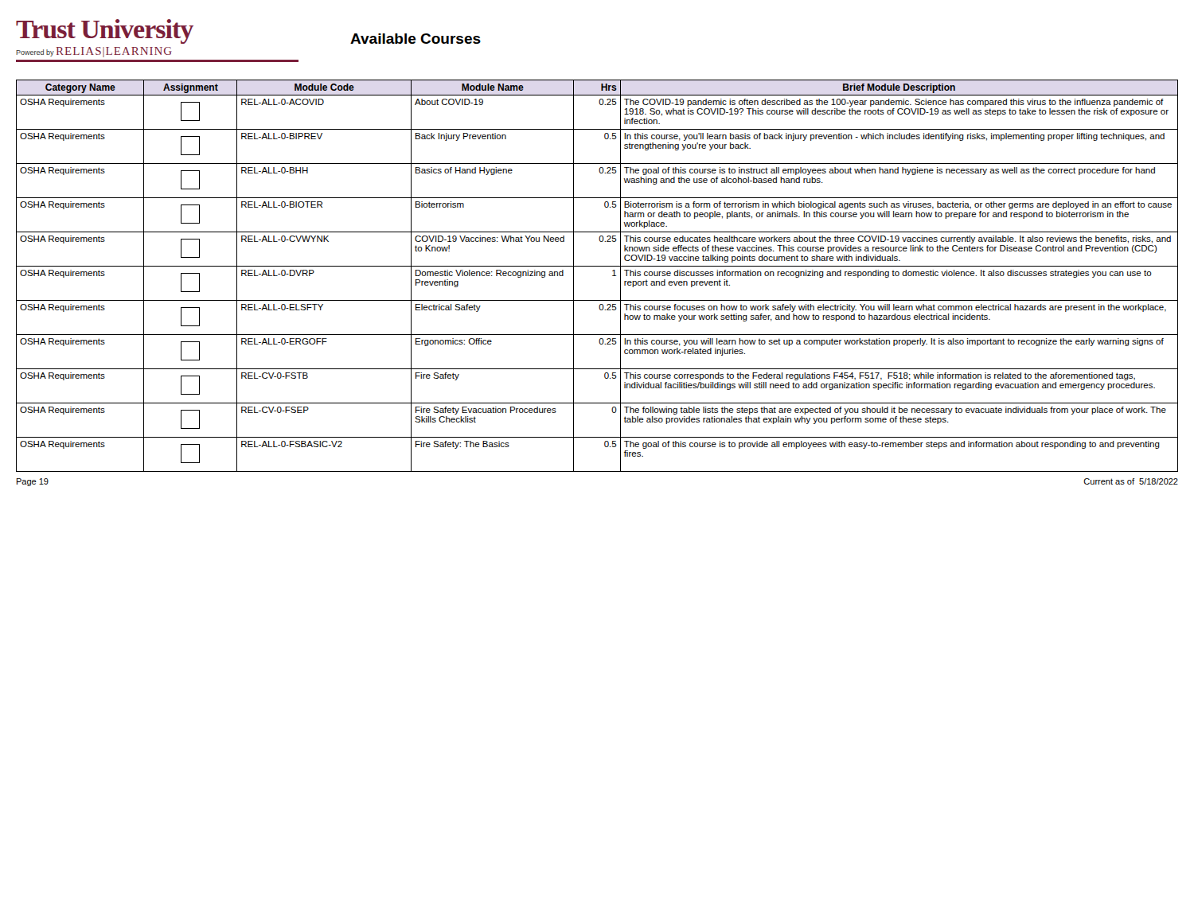Trust University
Powered by RELIAS|LEARNING
Available Courses
| Category Name | Assignment | Module Code | Module Name | Hrs | Brief Module Description |
| --- | --- | --- | --- | --- | --- |
| OSHA Requirements | | REL-ALL-0-ACOVID | About COVID-19 | 0.25 | The COVID-19 pandemic is often described as the 100-year pandemic. Science has compared this virus to the influenza pandemic of 1918. So, what is COVID-19? This course will describe the roots of COVID-19 as well as steps to take to lessen the risk of exposure or infection. |
| OSHA Requirements | | REL-ALL-0-BIPREV | Back Injury Prevention | 0.5 | In this course, you'll learn basis of back injury prevention - which includes identifying risks, implementing proper lifting techniques, and strengthening you're your back. |
| OSHA Requirements | | REL-ALL-0-BHH | Basics of Hand Hygiene | 0.25 | The goal of this course is to instruct all employees about when hand hygiene is necessary as well as the correct procedure for hand washing and the use of alcohol-based hand rubs. |
| OSHA Requirements | | REL-ALL-0-BIOTER | Bioterrorism | 0.5 | Bioterrorism is a form of terrorism in which biological agents such as viruses, bacteria, or other germs are deployed in an effort to cause harm or death to people, plants, or animals. In this course you will learn how to prepare for and respond to bioterrorism in the workplace. |
| OSHA Requirements | | REL-ALL-0-CVWYNK | COVID-19 Vaccines: What You Need to Know! | 0.25 | This course educates healthcare workers about the three COVID-19 vaccines currently available. It also reviews the benefits, risks, and known side effects of these vaccines. This course provides a resource link to the Centers for Disease Control and Prevention (CDC) COVID-19 vaccine talking points document to share with individuals. |
| OSHA Requirements | | REL-ALL-0-DVRP | Domestic Violence: Recognizing and Preventing | 1 | This course discusses information on recognizing and responding to domestic violence. It also discusses strategies you can use to report and even prevent it. |
| OSHA Requirements | | REL-ALL-0-ELSFTY | Electrical Safety | 0.25 | This course focuses on how to work safely with electricity. You will learn what common electrical hazards are present in the workplace, how to make your work setting safer, and how to respond to hazardous electrical incidents. |
| OSHA Requirements | | REL-ALL-0-ERGOFF | Ergonomics: Office | 0.25 | In this course, you will learn how to set up a computer workstation properly. It is also important to recognize the early warning signs of common work-related injuries. |
| OSHA Requirements | | REL-CV-0-FSTB | Fire Safety | 0.5 | This course corresponds to the Federal regulations F454, F517, F518; while information is related to the aforementioned tags, individual facilities/buildings will still need to add organization specific information regarding evacuation and emergency procedures. |
| OSHA Requirements | | REL-CV-0-FSEP | Fire Safety Evacuation Procedures Skills Checklist | 0 | The following table lists the steps that are expected of you should it be necessary to evacuate individuals from your place of work. The table also provides rationales that explain why you perform some of these steps. |
| OSHA Requirements | | REL-ALL-0-FSBASIC-V2 | Fire Safety: The Basics | 0.5 | The goal of this course is to provide all employees with easy-to-remember steps and information about responding to and preventing fires. |
Page 19
Current as of 5/18/2022